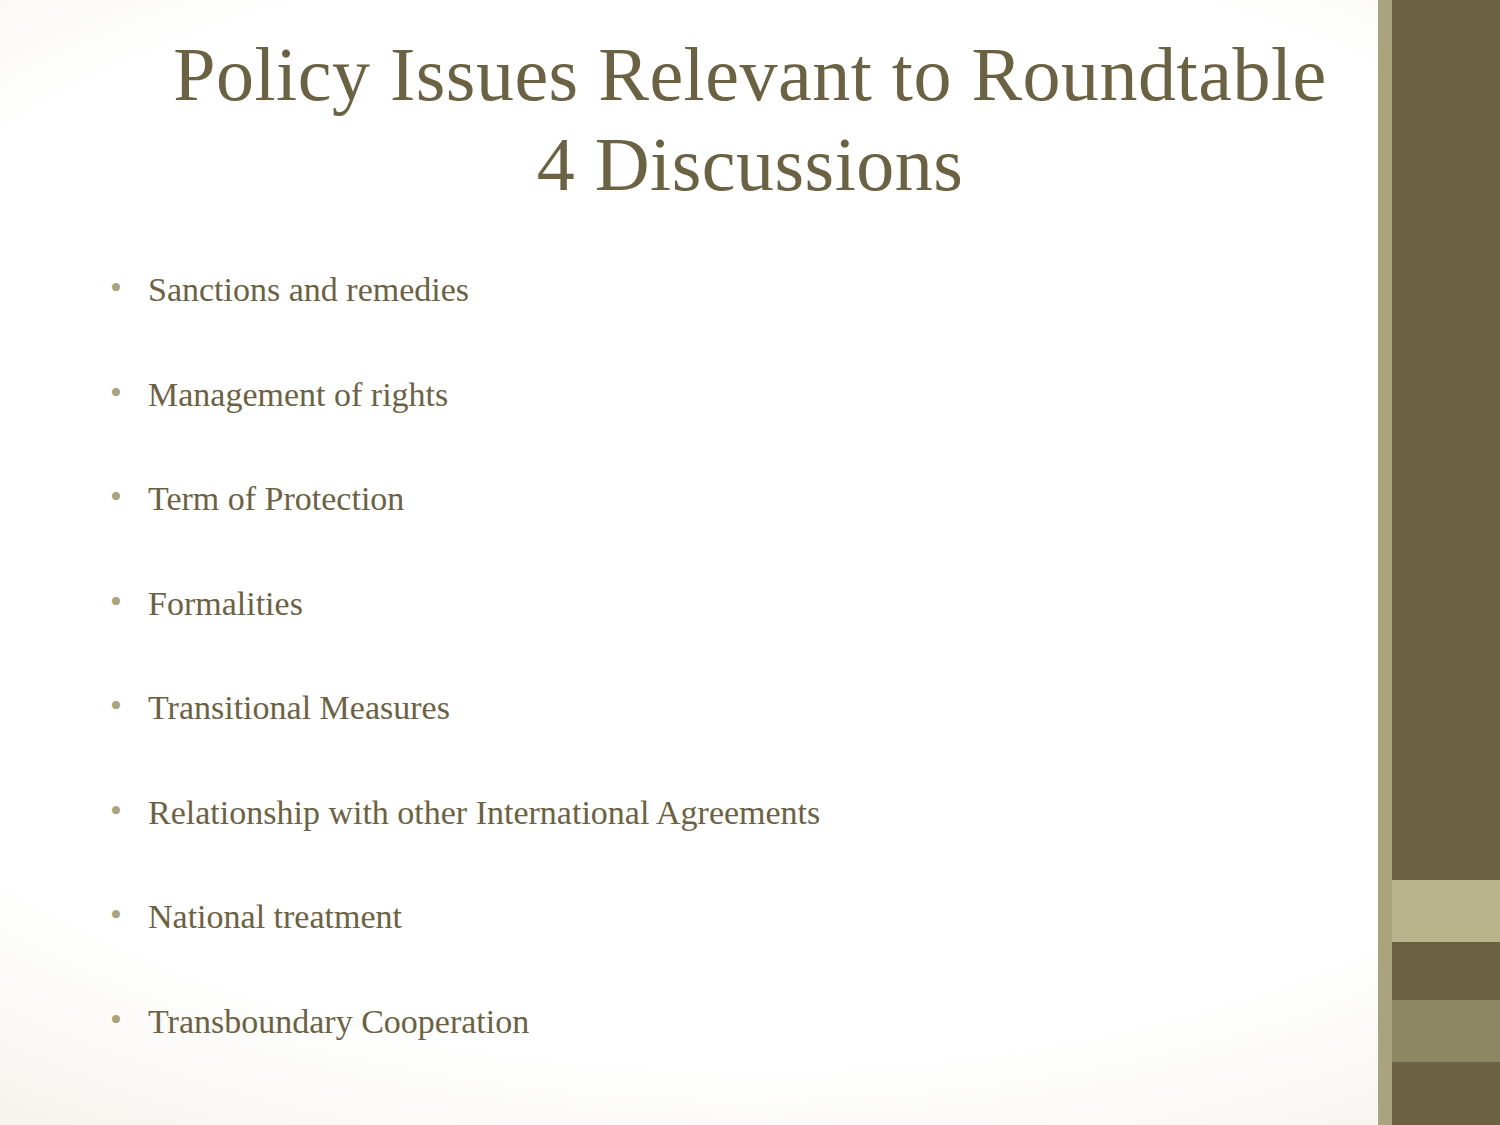Policy Issues Relevant to Roundtable 4 Discussions
Sanctions and remedies
Management of rights
Term of Protection
Formalities
Transitional Measures
Relationship with other International Agreements
National treatment
Transboundary Cooperation